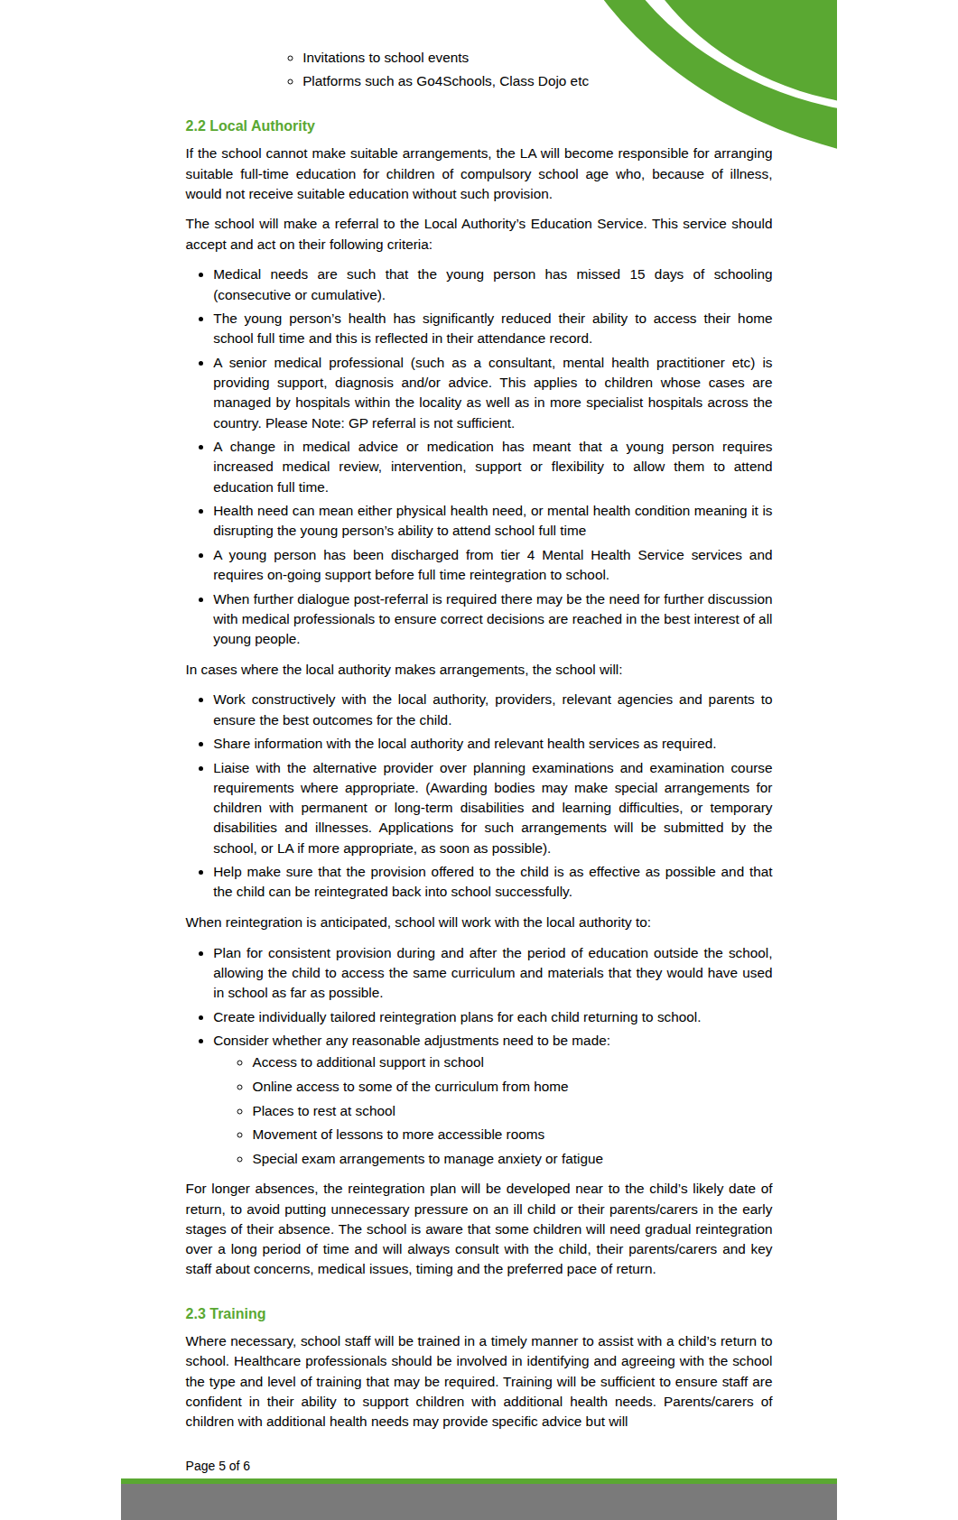Invitations to school events
Platforms such as Go4Schools, Class Dojo etc
2.2 Local Authority
If the school cannot make suitable arrangements, the LA will become responsible for arranging suitable full-time education for children of compulsory school age who, because of illness, would not receive suitable education without such provision.
The school will make a referral to the Local Authority’s Education Service. This service should accept and act on their following criteria:
Medical needs are such that the young person has missed 15 days of schooling (consecutive or cumulative).
The young person’s health has significantly reduced their ability to access their home school full time and this is reflected in their attendance record.
A senior medical professional (such as a consultant, mental health practitioner etc) is providing support, diagnosis and/or advice. This applies to children whose cases are managed by hospitals within the locality as well as in more specialist hospitals across the country. Please Note: GP referral is not sufficient.
A change in medical advice or medication has meant that a young person requires increased medical review, intervention, support or flexibility to allow them to attend education full time.
Health need can mean either physical health need, or mental health condition meaning it is disrupting the young person’s ability to attend school full time
A young person has been discharged from tier 4 Mental Health Service services and requires on-going support before full time reintegration to school.
When further dialogue post-referral is required there may be the need for further discussion with medical professionals to ensure correct decisions are reached in the best interest of all young people.
In cases where the local authority makes arrangements, the school will:
Work constructively with the local authority, providers, relevant agencies and parents to ensure the best outcomes for the child.
Share information with the local authority and relevant health services as required.
Liaise with the alternative provider over planning examinations and examination course requirements where appropriate. (Awarding bodies may make special arrangements for children with permanent or long-term disabilities and learning difficulties, or temporary disabilities and illnesses. Applications for such arrangements will be submitted by the school, or LA if more appropriate, as soon as possible).
Help make sure that the provision offered to the child is as effective as possible and that the child can be reintegrated back into school successfully.
When reintegration is anticipated, school will work with the local authority to:
Plan for consistent provision during and after the period of education outside the school, allowing the child to access the same curriculum and materials that they would have used in school as far as possible.
Create individually tailored reintegration plans for each child returning to school.
Consider whether any reasonable adjustments need to be made:
Access to additional support in school
Online access to some of the curriculum from home
Places to rest at school
Movement of lessons to more accessible rooms
Special exam arrangements to manage anxiety or fatigue
For longer absences, the reintegration plan will be developed near to the child’s likely date of return, to avoid putting unnecessary pressure on an ill child or their parents/carers in the early stages of their absence. The school is aware that some children will need gradual reintegration over a long period of time and will always consult with the child, their parents/carers and key staff about concerns, medical issues, timing and the preferred pace of return.
2.3 Training
Where necessary, school staff will be trained in a timely manner to assist with a child’s return to school. Healthcare professionals should be involved in identifying and agreeing with the school the type and level of training that may be required. Training will be sufficient to ensure staff are confident in their ability to support children with additional health needs. Parents/carers of children with additional health needs may provide specific advice but will
Page 5 of 6